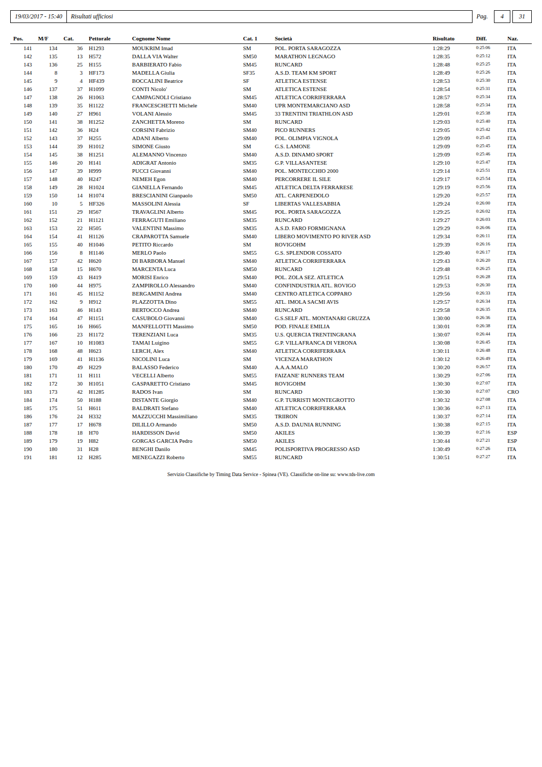19/03/2017 - 15:40
Risultati ufficiosi
Pag.
4
31
| Pos. | M/F | Cat. | Pettorale | Cognome Nome | Cat. 1 | Società | Risultato | Diff. | Naz. |
| --- | --- | --- | --- | --- | --- | --- | --- | --- | --- |
| 141 | 134 | 36 | H1293 | MOUKRIM Imad | SM | POL. PORTA SARAGOZZA | 1:28:29 | 0:25:06 | ITA |
| 142 | 135 | 13 | H572 | DALLA VIA Walter | SM50 | MARATHON LEGNAGO | 1:28:35 | 0:25:12 | ITA |
| 143 | 136 | 25 | H155 | BARBIERATO Fabio | SM45 | RUNCARD | 1:28:48 | 0:25:25 | ITA |
| 144 | 8 | 3 | HF173 | MADELLA Giulia | SF35 | A.S.D. TEAM KM SPORT | 1:28:49 | 0:25:26 | ITA |
| 145 | 9 | 4 | HF439 | BOCCALINI Beatrice | SF | ATLETICA ESTENSE | 1:28:53 | 0:25:30 | ITA |
| 146 | 137 | 37 | H1099 | CONTI Nicolo' | SM | ATLETICA ESTENSE | 1:28:54 | 0:25:31 | ITA |
| 147 | 138 | 26 | H1063 | CAMPAGNOLI Cristiano | SM45 | ATLETICA CORRIFERRARA | 1:28:57 | 0:25:34 | ITA |
| 148 | 139 | 35 | H1122 | FRANCESCHETTI Michele | SM40 | UPR MONTEMARCIANO ASD | 1:28:58 | 0:25:34 | ITA |
| 149 | 140 | 27 | H961 | VOLANI Alessio | SM45 | 33 TRENTINI TRIATHLON ASD | 1:29:01 | 0:25:38 | ITA |
| 150 | 141 | 38 | H1252 | ZANCHETTA Moreno | SM | RUNCARD | 1:29:03 | 0:25:40 | ITA |
| 151 | 142 | 36 | H24 | CORSINI Fabrizio | SM40 | PICO RUNNERS | 1:29:05 | 0:25:42 | ITA |
| 152 | 143 | 37 | H255 | ADANI Alberto | SM40 | POL. OLIMPIA VIGNOLA | 1:29:09 | 0:25:45 | ITA |
| 153 | 144 | 39 | H1012 | SIMONE Giusto | SM | G.S. LAMONE | 1:29:09 | 0:25:45 | ITA |
| 154 | 145 | 38 | H1251 | ALEMANNO Vincenzo | SM40 | A.S.D. DINAMO SPORT | 1:29:09 | 0:25:46 | ITA |
| 155 | 146 | 20 | H141 | ADIGRAT Antonio | SM35 | G.P. VILLASANTESE | 1:29:10 | 0:25:47 | ITA |
| 156 | 147 | 39 | H999 | PUCCI Giovanni | SM40 | POL. MONTECCHIO 2000 | 1:29:14 | 0:25:51 | ITA |
| 157 | 148 | 40 | H247 | NEMEH Egon | SM40 | PERCORRERE IL SILE | 1:29:17 | 0:25:54 | ITA |
| 158 | 149 | 28 | H1024 | GIANELLA Fernando | SM45 | ATLETICA DELTA FERRARESE | 1:29:19 | 0:25:56 | ITA |
| 159 | 150 | 14 | H1074 | BRESCIANINI Gianpaolo | SM50 | ATL. CARPENEDOLO | 1:29:20 | 0:25:57 | ITA |
| 160 | 10 | 5 | HF326 | MASSOLINI Alessia | SF | LIBERTAS VALLESABBIA | 1:29:24 | 0:26:00 | ITA |
| 161 | 151 | 29 | H567 | TRAVAGLINI Alberto | SM45 | POL. PORTA SARAGOZZA | 1:29:25 | 0:26:02 | ITA |
| 162 | 152 | 21 | H1121 | FERRAGUTI Emiliano | SM35 | RUNCARD | 1:29:27 | 0:26:03 | ITA |
| 163 | 153 | 22 | H505 | VALENTINI Massimo | SM35 | A.S.D. FARO FORMIGNANA | 1:29:29 | 0:26:06 | ITA |
| 164 | 154 | 41 | H1126 | CRAPAROTTA Samuele | SM40 | LIBERO MOVIMENTO PO RIVER ASD | 1:29:34 | 0:26:11 | ITA |
| 165 | 155 | 40 | H1046 | PETITO Riccardo | SM | ROVIGOHM | 1:29:39 | 0:26:16 | ITA |
| 166 | 156 | 8 | H1146 | MERLO Paolo | SM55 | G.S. SPLENDOR COSSATO | 1:29:40 | 0:26:17 | ITA |
| 167 | 157 | 42 | H620 | DI BARBORA Manuel | SM40 | ATLETICA CORRIFERRARA | 1:29:43 | 0:26:20 | ITA |
| 168 | 158 | 15 | H670 | MARCENTA Luca | SM50 | RUNCARD | 1:29:48 | 0:26:25 | ITA |
| 169 | 159 | 43 | H419 | MORISI Enrico | SM40 | POL. ZOLA SEZ. ATLETICA | 1:29:51 | 0:26:28 | ITA |
| 170 | 160 | 44 | H975 | ZAMPIROLLO Alessandro | SM40 | CONFINDUSTRIA ATL. ROVIGO | 1:29:53 | 0:26:30 | ITA |
| 171 | 161 | 45 | H1152 | BERGAMINI Andrea | SM40 | CENTRO ATLETICA COPPARO | 1:29:56 | 0:26:33 | ITA |
| 172 | 162 | 9 | H912 | PLAZZOTTA Dino | SM55 | ATL. IMOLA SACMI AVIS | 1:29:57 | 0:26:34 | ITA |
| 173 | 163 | 46 | H143 | BERTOCCO Andrea | SM40 | RUNCARD | 1:29:58 | 0:26:35 | ITA |
| 174 | 164 | 47 | H1151 | CASUBOLO Giovanni | SM40 | G.S.SELF ATL. MONTANARI GRUZZA | 1:30:00 | 0:26:36 | ITA |
| 175 | 165 | 16 | H665 | MANFELLOTTI Massimo | SM50 | POD. FINALE EMILIA | 1:30:01 | 0:26:38 | ITA |
| 176 | 166 | 23 | H1172 | TERENZIANI Luca | SM35 | U.S. QUERCIA TRENTINGRANA | 1:30:07 | 0:26:44 | ITA |
| 177 | 167 | 10 | H1083 | TAMAI Luigino | SM55 | G.P. VILLAFRANCA DI VERONA | 1:30:08 | 0:26:45 | ITA |
| 178 | 168 | 48 | H623 | LERCH, Alex | SM40 | ATLETICA CORRIFERRARA | 1:30:11 | 0:26:48 | ITA |
| 179 | 169 | 41 | H1136 | NICOLINI Luca | SM | VICENZA MARATHON | 1:30:12 | 0:26:49 | ITA |
| 180 | 170 | 49 | H229 | BALASSO Federico | SM40 | A.A.A.MALO | 1:30:20 | 0:26:57 | ITA |
| 181 | 171 | 11 | H111 | VECELLI Alberto | SM55 | FAIZANE' RUNNERS TEAM | 1:30:29 | 0:27:06 | ITA |
| 182 | 172 | 30 | H1051 | GASPARETTO Cristiano | SM45 | ROVIGOHM | 1:30:30 | 0:27:07 | ITA |
| 183 | 173 | 42 | H1285 | RADOS Ivan | SM | RUNCARD | 1:30:30 | 0:27:07 | CRO |
| 184 | 174 | 50 | H188 | DISTANTE Giorgio | SM40 | G.P. TURRISTI MONTEGROTTO | 1:30:32 | 0:27:08 | ITA |
| 185 | 175 | 51 | H611 | BALDRATI Stefano | SM40 | ATLETICA CORRIFERRARA | 1:30:36 | 0:27:13 | ITA |
| 186 | 176 | 24 | H332 | MAZZUCCHI Massimiliano | SM35 | TRIIRON | 1:30:37 | 0:27:14 | ITA |
| 187 | 177 | 17 | H678 | DILILLO Armando | SM50 | A.S.D. DAUNIA RUNNING | 1:30:38 | 0:27:15 | ITA |
| 188 | 178 | 18 | H70 | HARDISSON David | SM50 | AKILES | 1:30:39 | 0:27:16 | ESP |
| 189 | 179 | 19 | H82 | GORGAS GARCIA Pedro | SM50 | AKILES | 1:30:44 | 0:27:21 | ESP |
| 190 | 180 | 31 | H28 | BENGHI Danilo | SM45 | POLISPORTIVA PROGRESSO ASD | 1:30:49 | 0:27:26 | ITA |
| 191 | 181 | 12 | H285 | MENEGAZZI Roberto | SM55 | RUNCARD | 1:30:51 | 0:27:27 | ITA |
Servizio Classifiche by Timing Data Service - Spinea (VE). Classifiche on-line su: www.tds-live.com